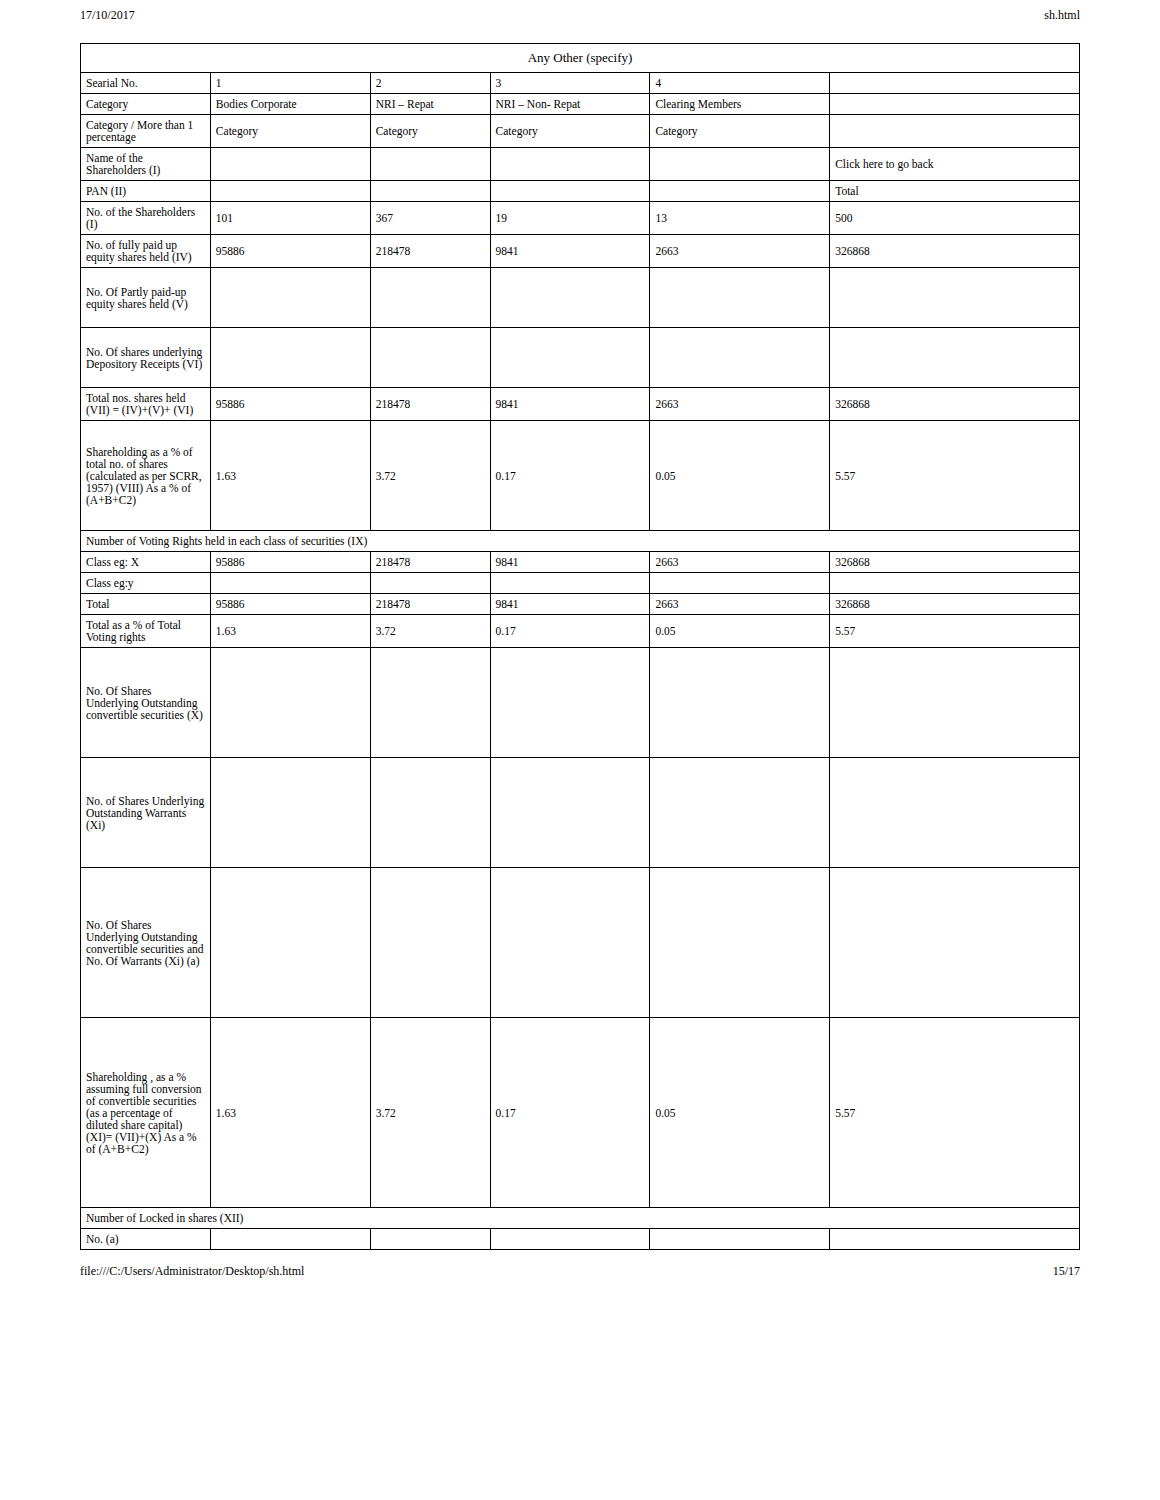17/10/2017 sh.html
| Any Other (specify) |
| Searial No. | 1 | 2 | 3 | 4 | |
| Category | Bodies Corporate | NRI – Repat | NRI – Non- Repat | Clearing Members | |
| Category / More than 1 percentage | Category | Category | Category | Category | |
| Name of the Shareholders (I) | | | | | Click here to go back |
| PAN (II) | | | | | Total |
| No. of the Shareholders (I) | 101 | 367 | 19 | 13 | 500 |
| No. of fully paid up equity shares held (IV) | 95886 | 218478 | 9841 | 2663 | 326868 |
| No. Of Partly paid-up equity shares held (V) | | | | | |
| No. Of shares underlying Depository Receipts (VI) | | | | | |
| Total nos. shares held (VII) = (IV)+(V)+ (VI) | 95886 | 218478 | 9841 | 2663 | 326868 |
| Shareholding as a % of total no. of shares (calculated as per SCRR, 1957) (VIII) As a % of (A+B+C2) | 1.63 | 3.72 | 0.17 | 0.05 | 5.57 |
| Number of Voting Rights held in each class of securities (IX) |
| Class eg: X | 95886 | 218478 | 9841 | 2663 | 326868 |
| Class eg:y | | | | | |
| Total | 95886 | 218478 | 9841 | 2663 | 326868 |
| Total as a % of Total Voting rights | 1.63 | 3.72 | 0.17 | 0.05 | 5.57 |
| No. Of Shares Underlying Outstanding convertible securities (X) | | | | | |
| No. of Shares Underlying Outstanding Warrants (Xi) | | | | | |
| No. Of Shares Underlying Outstanding convertible securities and No. Of Warrants (Xi) (a) | | | | | |
| Shareholding , as a % assuming full conversion of convertible securities (as a percentage of diluted share capital) (XI)= (VII)+(X) As a % of (A+B+C2) | 1.63 | 3.72 | 0.17 | 0.05 | 5.57 |
| Number of Locked in shares (XII) |
| No. (a) | | | | | |
file:///C:/Users/Administrator/Desktop/sh.html 15/17